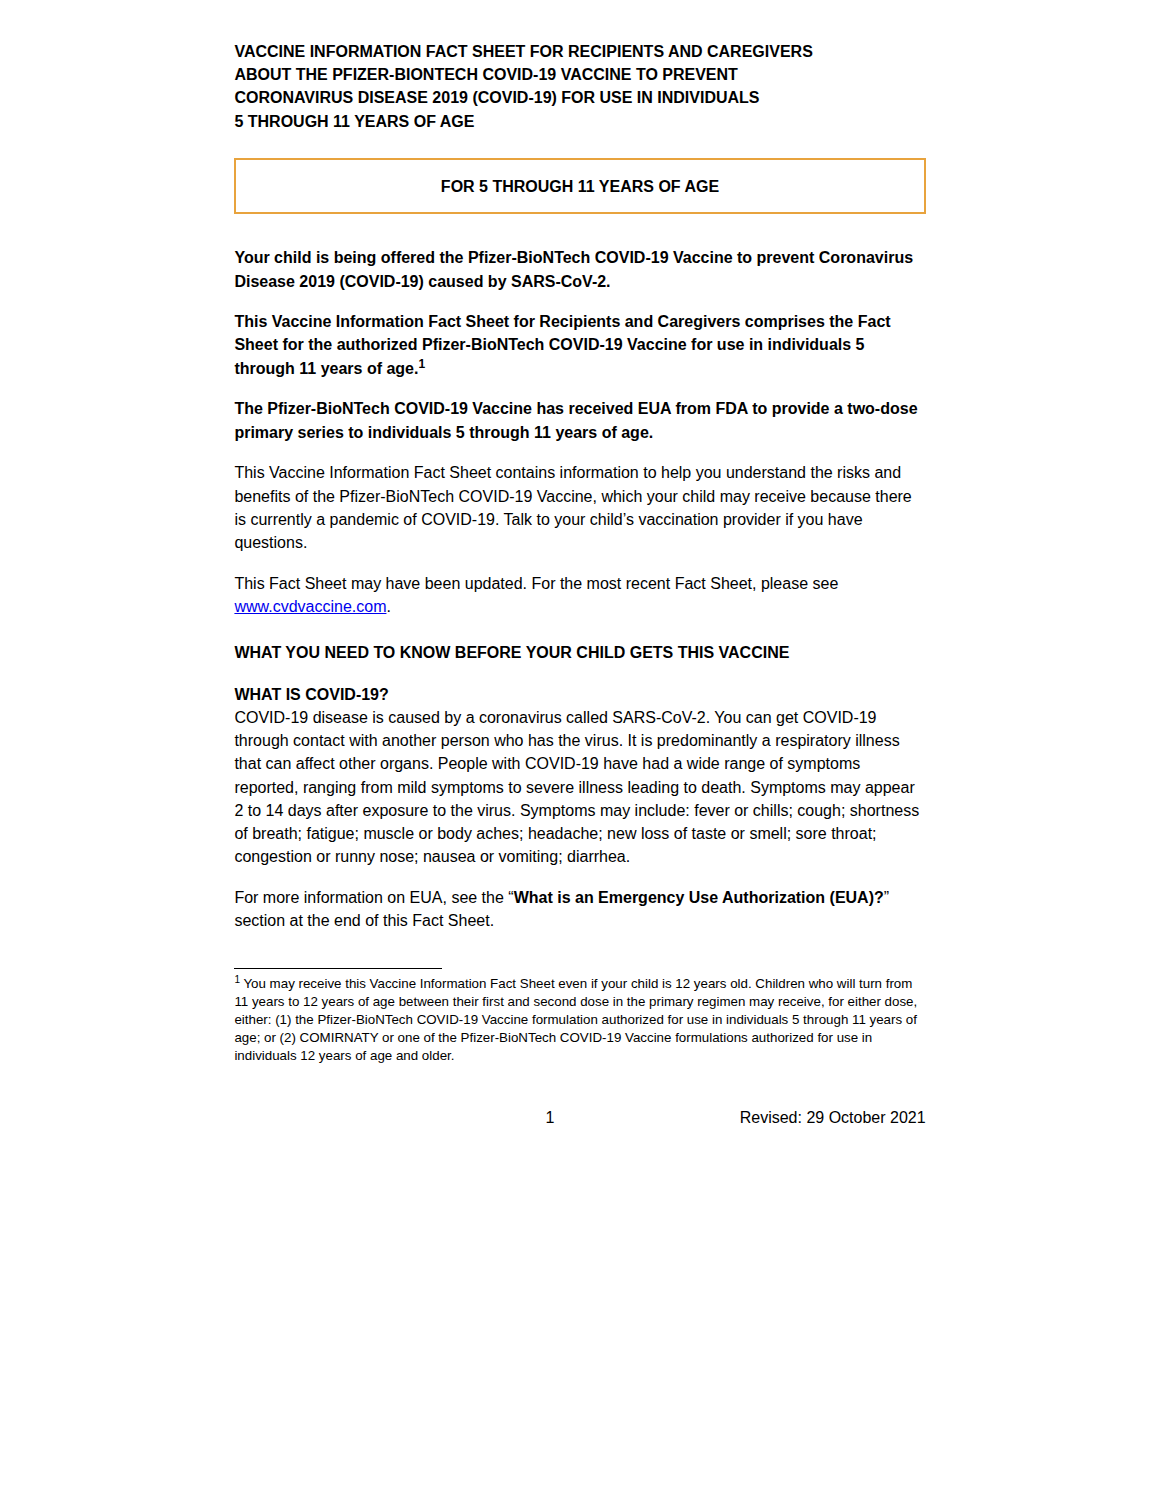VACCINE INFORMATION FACT SHEET FOR RECIPIENTS AND CAREGIVERS
ABOUT THE PFIZER-BIONTECH COVID-19 VACCINE TO PREVENT
CORONAVIRUS DISEASE 2019 (COVID-19) FOR USE IN INDIVIDUALS
5 THROUGH 11 YEARS OF AGE
FOR 5 THROUGH 11 YEARS OF AGE
Your child is being offered the Pfizer-BioNTech COVID-19 Vaccine to prevent Coronavirus Disease 2019 (COVID-19) caused by SARS-CoV-2.
This Vaccine Information Fact Sheet for Recipients and Caregivers comprises the Fact Sheet for the authorized Pfizer-BioNTech COVID-19 Vaccine for use in individuals 5 through 11 years of age.1
The Pfizer-BioNTech COVID-19 Vaccine has received EUA from FDA to provide a two-dose primary series to individuals 5 through 11 years of age.
This Vaccine Information Fact Sheet contains information to help you understand the risks and benefits of the Pfizer-BioNTech COVID-19 Vaccine, which your child may receive because there is currently a pandemic of COVID-19. Talk to your child’s vaccination provider if you have questions.
This Fact Sheet may have been updated. For the most recent Fact Sheet, please see www.cvdvaccine.com.
WHAT YOU NEED TO KNOW BEFORE YOUR CHILD GETS THIS VACCINE
WHAT IS COVID-19?
COVID-19 disease is caused by a coronavirus called SARS-CoV-2. You can get COVID-19 through contact with another person who has the virus. It is predominantly a respiratory illness that can affect other organs. People with COVID-19 have had a wide range of symptoms reported, ranging from mild symptoms to severe illness leading to death. Symptoms may appear 2 to 14 days after exposure to the virus. Symptoms may include: fever or chills; cough; shortness of breath; fatigue; muscle or body aches; headache; new loss of taste or smell; sore throat; congestion or runny nose; nausea or vomiting; diarrhea.
For more information on EUA, see the “What is an Emergency Use Authorization (EUA)?” section at the end of this Fact Sheet.
1 You may receive this Vaccine Information Fact Sheet even if your child is 12 years old. Children who will turn from 11 years to 12 years of age between their first and second dose in the primary regimen may receive, for either dose, either: (1) the Pfizer-BioNTech COVID-19 Vaccine formulation authorized for use in individuals 5 through 11 years of age; or (2) COMIRNATY or one of the Pfizer-BioNTech COVID-19 Vaccine formulations authorized for use in individuals 12 years of age and older.
1 Revised: 29 October 2021